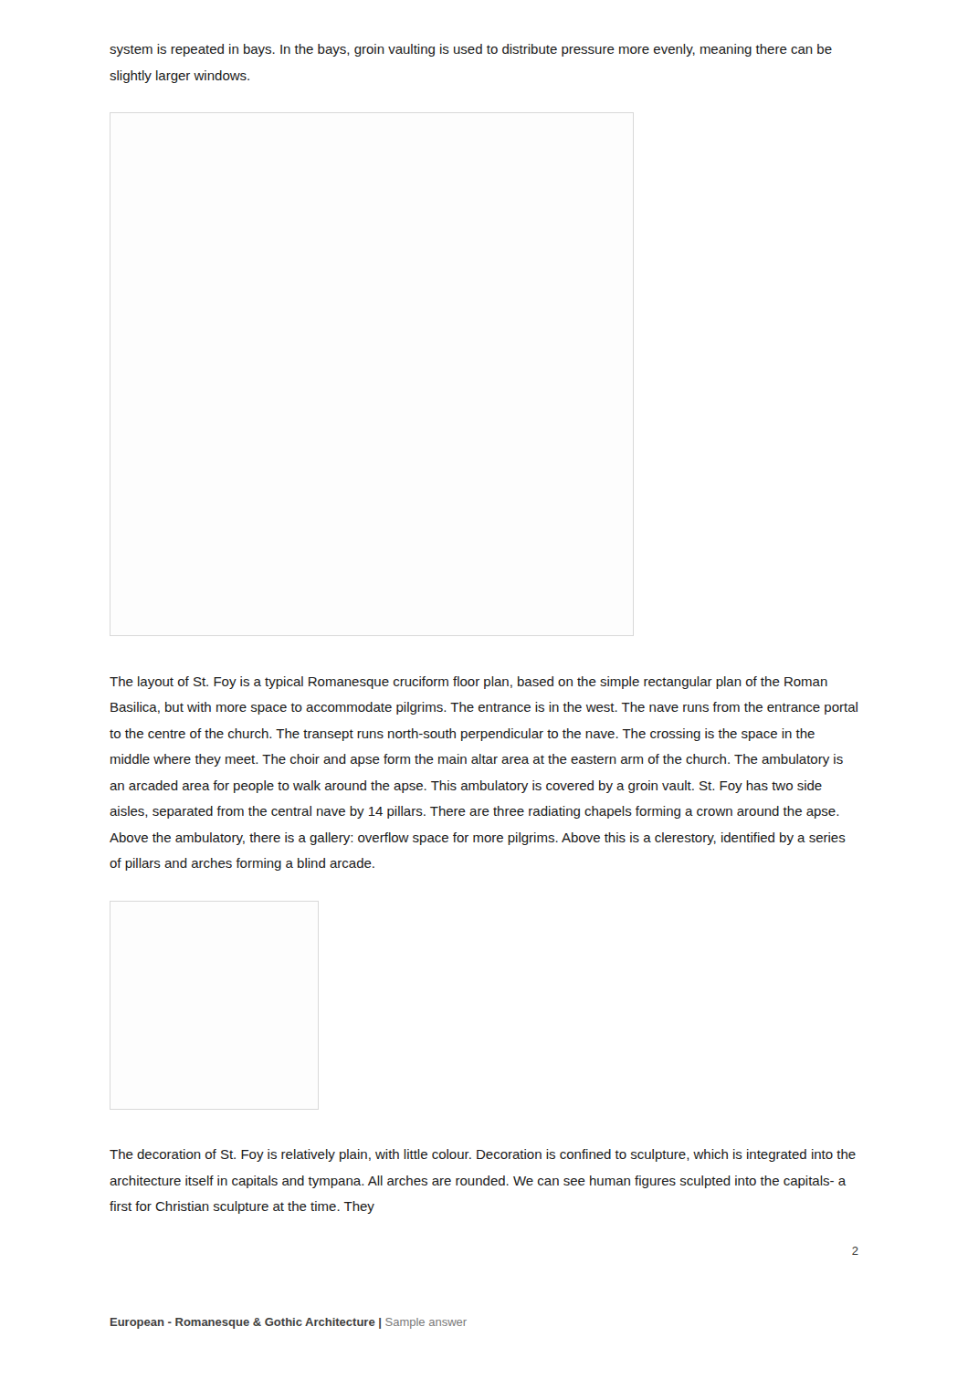system is repeated in bays. In the bays, groin vaulting is used to distribute pressure more evenly, meaning there can be slightly larger windows.
The layout of St. Foy is a typical Romanesque cruciform floor plan, based on the simple rectangular plan of the Roman Basilica, but with more space to accommodate pilgrims. The entrance is in the west. The nave runs from the entrance portal to the centre of the church. The transept runs north-south perpendicular to the nave. The crossing is the space in the middle where they meet. The choir and apse form the main altar area at the eastern arm of the church. The ambulatory is an arcaded area for people to walk around the apse. This ambulatory is covered by a groin vault. St. Foy has two side aisles, separated from the central nave by 14 pillars. There are three radiating chapels forming a crown around the apse. Above the ambulatory, there is a gallery: overflow space for more pilgrims. Above this is a clerestory, identified by a series of pillars and arches forming a blind arcade.
The decoration of St. Foy is relatively plain, with little colour. Decoration is confined to sculpture, which is integrated into the architecture itself in capitals and tympana. All arches are rounded. We can see human figures sculpted into the capitals- a first for Christian sculpture at the time. They
2
European - Romanesque & Gothic Architecture | Sample answer